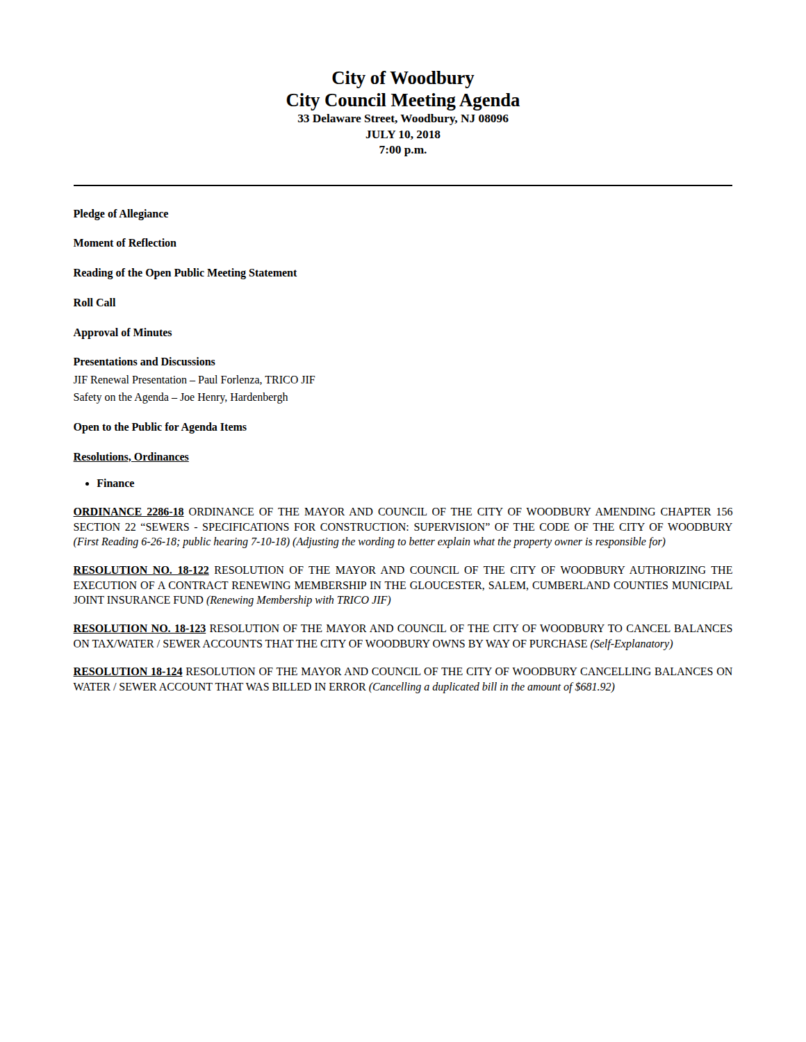City of Woodbury
City Council Meeting Agenda
33 Delaware Street, Woodbury, NJ 08096
JULY 10, 2018
7:00 p.m.
Pledge of Allegiance
Moment of Reflection
Reading of the Open Public Meeting Statement
Roll Call
Approval of Minutes
Presentations and Discussions
JIF Renewal Presentation – Paul Forlenza, TRICO JIF
Safety on the Agenda – Joe Henry, Hardenbergh
Open to the Public for Agenda Items
Resolutions, Ordinances
Finance
ORDINANCE 2286-18 ORDINANCE OF THE MAYOR AND COUNCIL OF THE CITY OF WOODBURY AMENDING CHAPTER 156 SECTION 22 “SEWERS - SPECIFICATIONS FOR CONSTRUCTION: SUPERVISION” OF THE CODE OF THE CITY OF WOODBURY (First Reading 6-26-18; public hearing 7-10-18) (Adjusting the wording to better explain what the property owner is responsible for)
RESOLUTION NO. 18-122 RESOLUTION OF THE MAYOR AND COUNCIL OF THE CITY OF WOODBURY AUTHORIZING THE EXECUTION OF A CONTRACT RENEWING MEMBERSHIP IN THE GLOUCESTER, SALEM, CUMBERLAND COUNTIES MUNICIPAL JOINT INSURANCE FUND (Renewing Membership with TRICO JIF)
RESOLUTION NO. 18-123 RESOLUTION OF THE MAYOR AND COUNCIL OF THE CITY OF WOODBURY TO CANCEL BALANCES ON TAX/WATER / SEWER ACCOUNTS THAT THE CITY OF WOODBURY OWNS BY WAY OF PURCHASE (Self-Explanatory)
RESOLUTION 18-124 RESOLUTION OF THE MAYOR AND COUNCIL OF THE CITY OF WOODBURY CANCELLING BALANCES ON WATER / SEWER ACCOUNT THAT WAS BILLED IN ERROR (Cancelling a duplicated bill in the amount of $681.92)